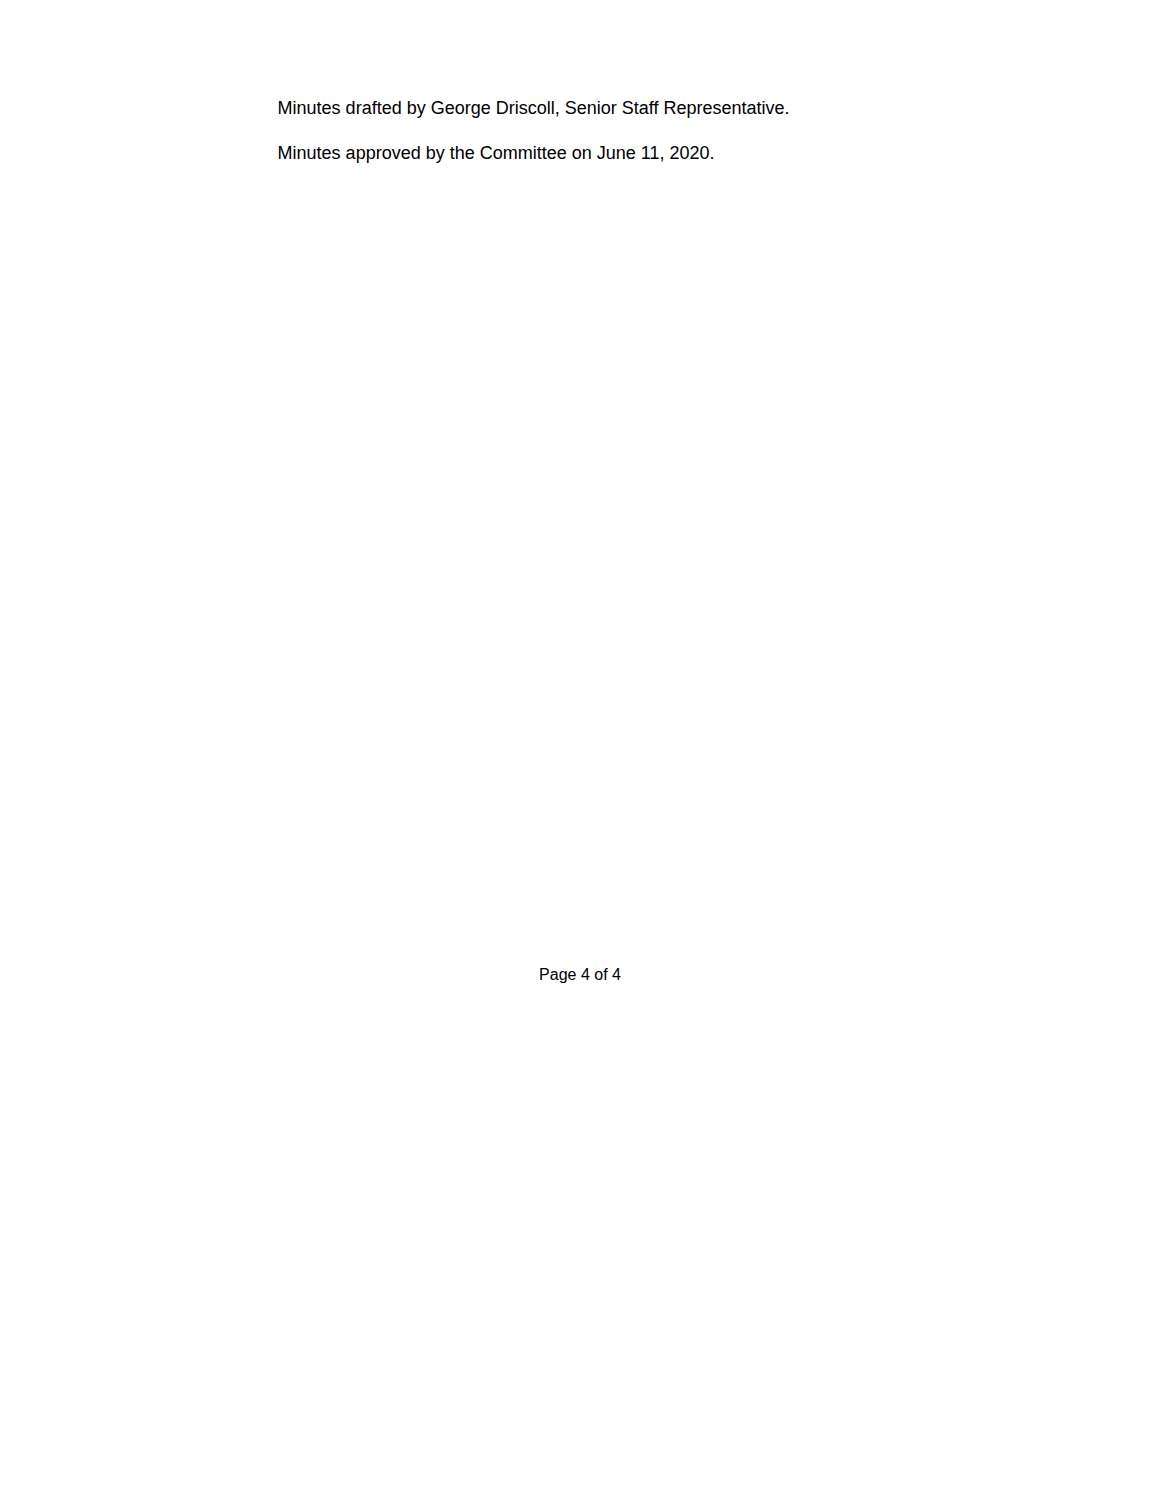Minutes drafted by George Driscoll, Senior Staff Representative.
Minutes approved by the Committee on June 11, 2020.
Page 4 of 4